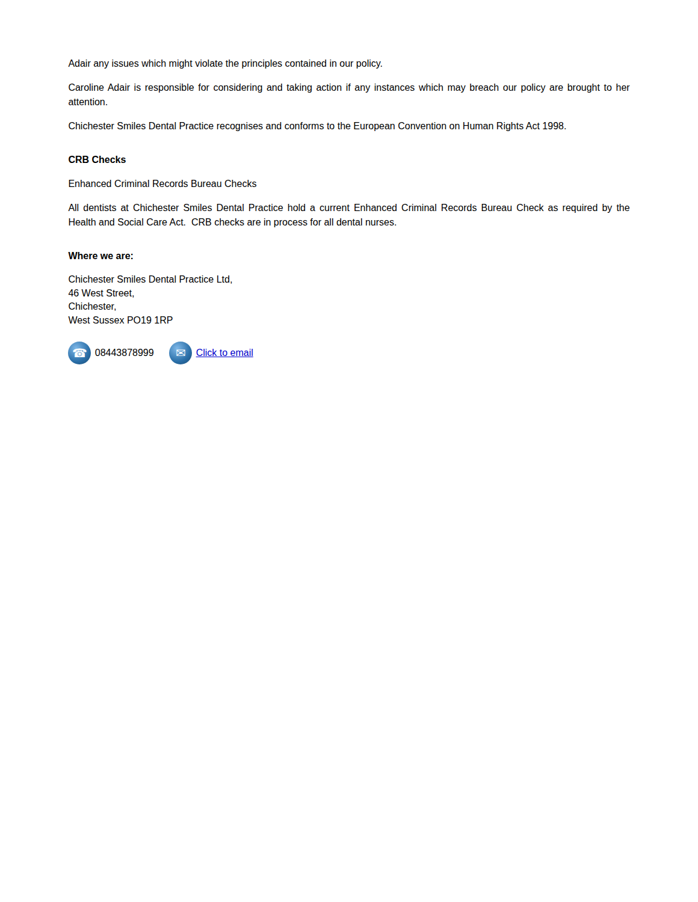Adair any issues which might violate the principles contained in our policy.
Caroline Adair is responsible for considering and taking action if any instances which may breach our policy are brought to her attention.
Chichester Smiles Dental Practice recognises and conforms to the European Convention on Human Rights Act 1998.
CRB Checks
Enhanced Criminal Records Bureau Checks
All dentists at Chichester Smiles Dental Practice hold a current Enhanced Criminal Records Bureau Check as required by the Health and Social Care Act. CRB checks are in process for all dental nurses.
Where we are:
Chichester Smiles Dental Practice Ltd,
46 West Street,
Chichester,
West Sussex PO19 1RP
08443878999 Click to email